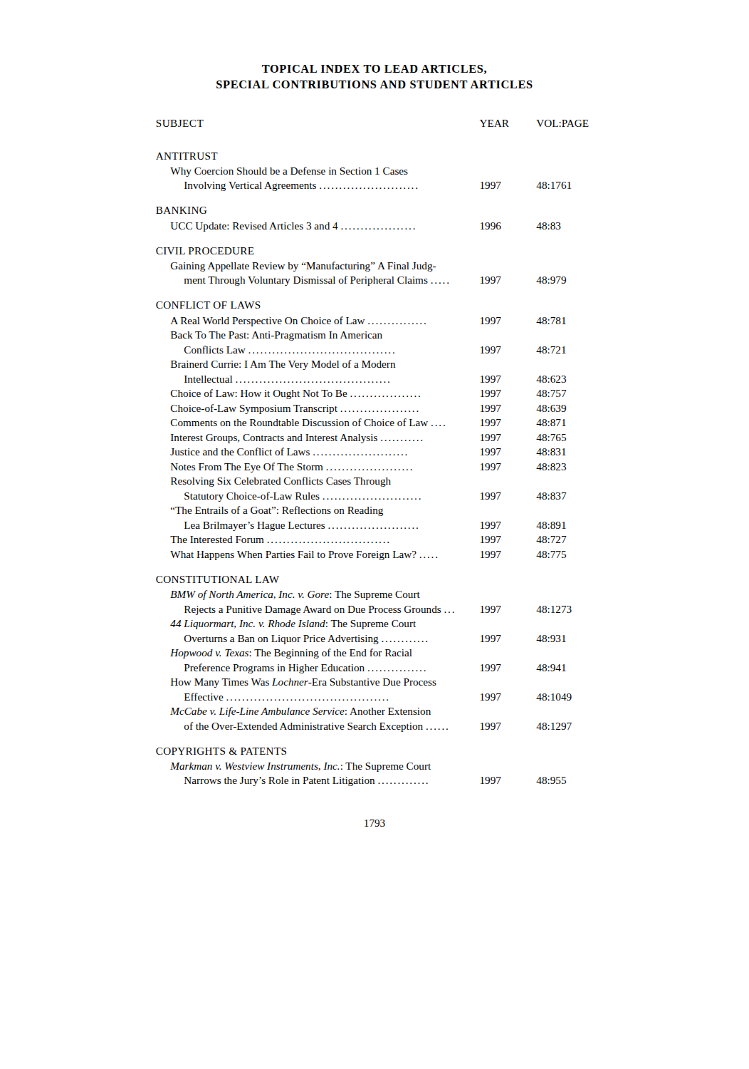TOPICAL INDEX TO LEAD ARTICLES,
SPECIAL CONTRIBUTIONS AND STUDENT ARTICLES
| SUBJECT | YEAR | VOL:PAGE |
| ANTITRUST | | |
| Why Coercion Should be a Defense in Section 1 Cases | | |
| Involving Vertical Agreements ......................... | 1997 | 48:1761 |
| BANKING | | |
| UCC Update: Revised Articles 3 and 4 ................... | 1996 | 48:83 |
| CIVIL PROCEDURE | | |
| Gaining Appellate Review by “Manufacturing” A Final Judg- | | |
| ment Through Voluntary Dismissal of Peripheral Claims ..... | 1997 | 48:979 |
| CONFLICT OF LAWS | | |
| A Real World Perspective On Choice of Law ............... | 1997 | 48:781 |
| Back To The Past: Anti-Pragmatism In American | | |
| Conflicts Law ..................................... | 1997 | 48:721 |
| Brainerd Currie: I Am The Very Model of a Modern | | |
| Intellectual ....................................... | 1997 | 48:623 |
| Choice of Law: How it Ought Not To Be .................. | 1997 | 48:757 |
| Choice-of-Law Symposium Transcript .................... | 1997 | 48:639 |
| Comments on the Roundtable Discussion of Choice of Law .... | 1997 | 48:871 |
| Interest Groups, Contracts and Interest Analysis ........... | 1997 | 48:765 |
| Justice and the Conflict of Laws ........................ | 1997 | 48:831 |
| Notes From The Eye Of The Storm ...................... | 1997 | 48:823 |
| Resolving Six Celebrated Conflicts Cases Through | | |
| Statutory Choice-of-Law Rules ......................... | 1997 | 48:837 |
| “The Entrails of a Goat”: Reflections on Reading | | |
| Lea Brilmayer’s Hague Lectures ....................... | 1997 | 48:891 |
| The Interested Forum ............................... | 1997 | 48:727 |
| What Happens When Parties Fail to Prove Foreign Law? ..... | 1997 | 48:775 |
| CONSTITUTIONAL LAW | | |
| BMW of North America, Inc. v. Gore : The Supreme Court | | |
| Rejects a Punitive Damage Award on Due Process Grounds ... | 1997 | 48:1273 |
| 44 Liquormart, Inc. v. Rhode Island : The Supreme Court | | |
| Overturns a Ban on Liquor Price Advertising ............ | 1997 | 48:931 |
| Hopwood v. Texas : The Beginning of the End for Racial | | |
| Preference Programs in Higher Education ............... | 1997 | 48:941 |
| How Many Times Was Lochner -Era Substantive Due Process | | |
| Effective ......................................... | 1997 | 48:1049 |
| McCabe v. Life-Line Ambulance Service : Another Extension | | |
| of the Over-Extended Administrative Search Exception ...... | 1997 | 48:1297 |
| COPYRIGHTS & PATENTS | | |
| Markman v. Westview Instruments, Inc. : The Supreme Court | | |
| Narrows the Jury’s Role in Patent Litigation ............. | 1997 | 48:955 |
1793